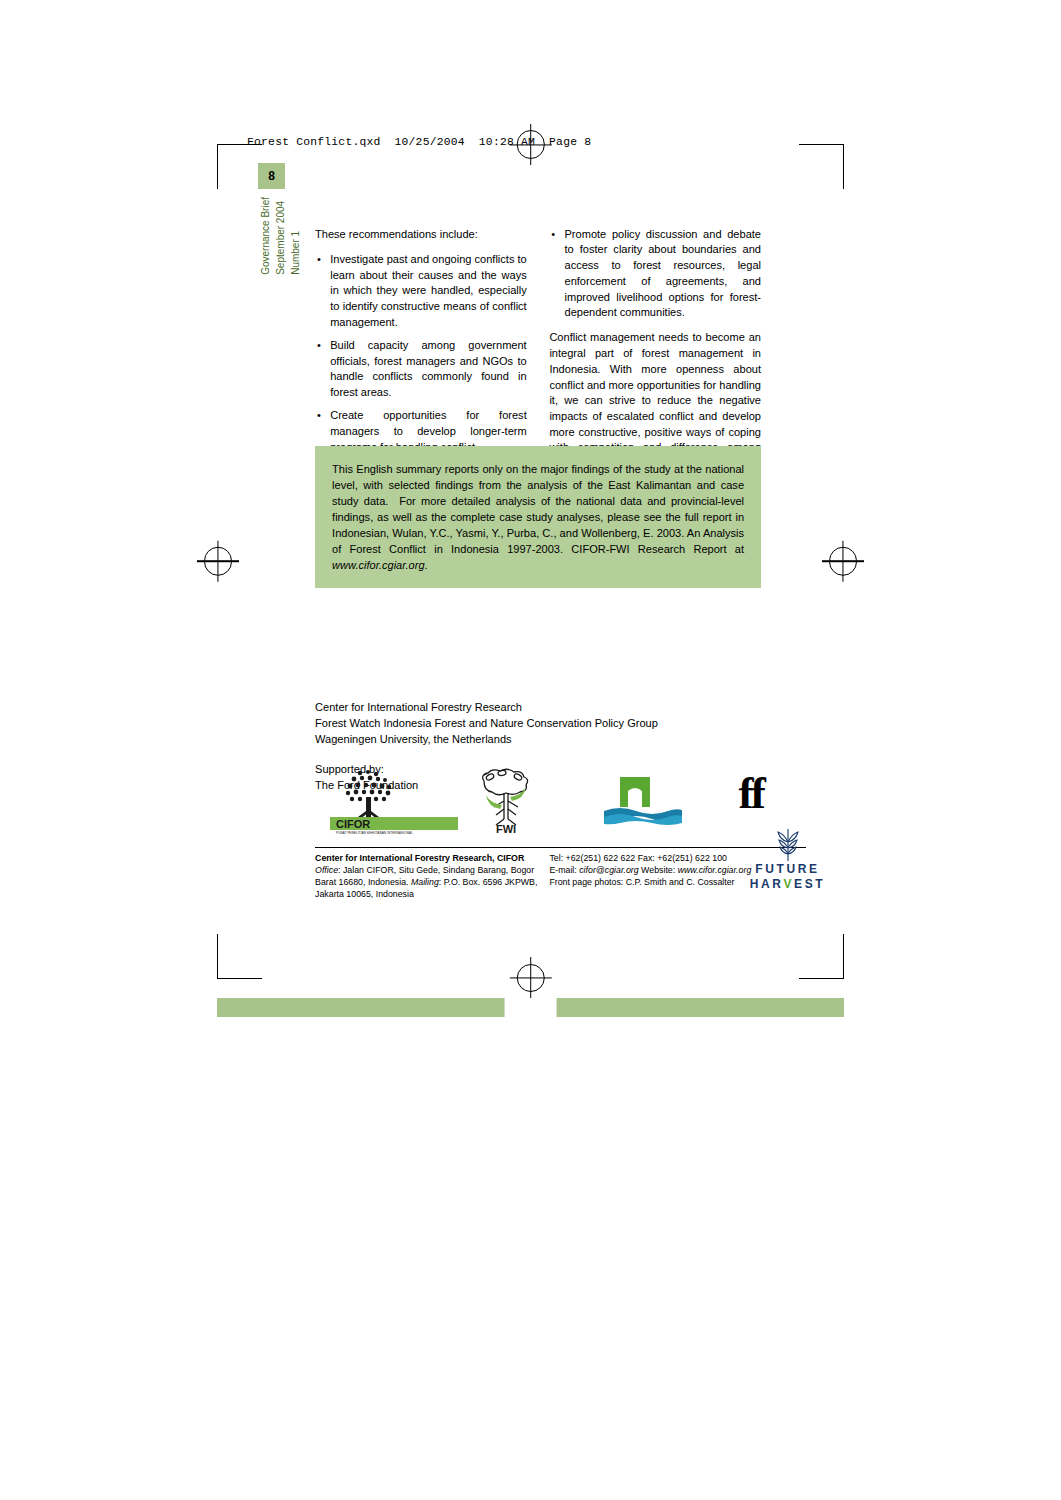Forest Conflict.qxd 10/25/2004 10:28 AM Page 8
8
Governance Brief
September 2004
Number 1
These recommendations include:
Investigate past and ongoing conflicts to learn about their causes and the ways in which they were handled, especially to identify constructive means of conflict management.
Build capacity among government officials, forest managers and NGOs to handle conflicts commonly found in forest areas.
Create opportunities for forest managers to develop longer-term programs for handling conflict.
Explore alternative, third-party approaches to conflict management, through for example, example, professional mediator organizations.
Promote policy discussion and debate to foster clarity about boundaries and access to forest resources, legal enforcement of agreements, and improved livelihood options for forest-dependent communities.
Conflict management needs to become an integral part of forest management in Indonesia. With more openness about conflict and more opportunities for handling it, we can strive to reduce the negative impacts of escalated conflict and develop more constructive, positive ways of coping with competition and difference among groups with a stake in Indonesia's forest.
This English summary reports only on the major findings of the study at the national level, with selected findings from the analysis of the East Kalimantan and case study data. For more detailed analysis of the national data and provincial-level findings, as well as the complete case study analyses, please see the full report in Indonesian, Wulan, Y.C., Yasmi, Y., Purba, C., and Wollenberg, E. 2003. An Analysis of Forest Conflict in Indonesia 1997-2003. CIFOR-FWI Research Report at www.cifor.cgiar.org.
Center for International Forestry Research
Forest Watch Indonesia Forest and Nature Conservation Policy Group
Wageningen University, the Netherlands
Supported by:
The Ford Foundation
CIFOR PUSAT PENELITIAN KEHUTANAN INTERNASIONAL
FWI
ff
Center for International Forestry Research, CIFOR
Office: Jalan CIFOR, Situ Gede, Sindang Barang, Bogor
Barat 16680, Indonesia. Mailing: P.O. Box. 6596 JKPWB,
Jakarta 10065, Indonesia
Tel: +62(251) 622 622 Fax: +62(251) 622 100
E-mail: cifor@cgiar.org Website: www.cifor.cgiar.org
Front page photos: C.P. Smith and C. Cossalter
FUTURE
HARVEST